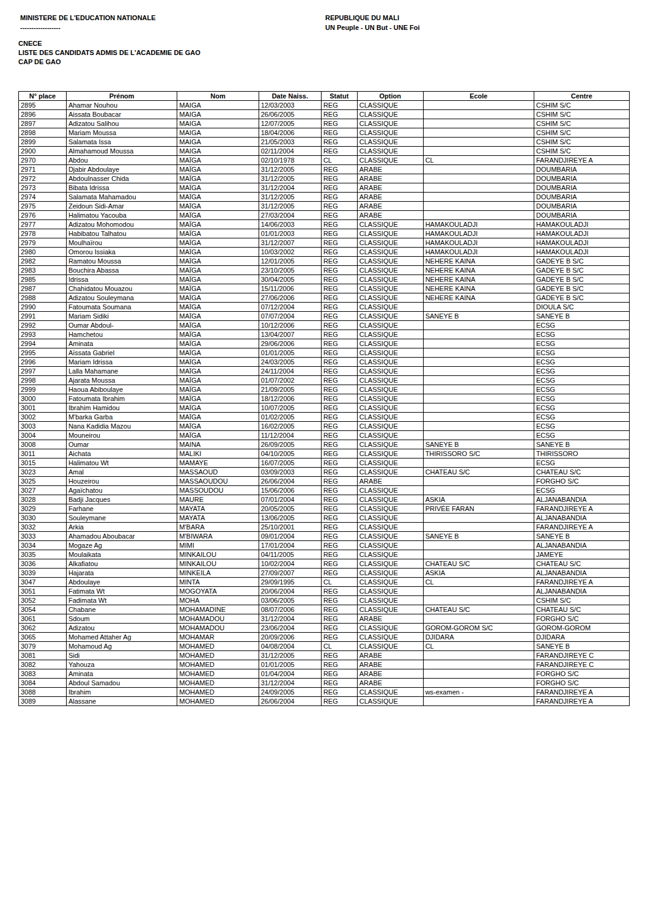| MINISTERE DE L'EDUCATION NATIONALE | REPUBLIQUE DU MALI |
| ------------------ | UN Peuple - UN But - UNE Foi |
CNECE
LISTE DES CANDIDATS ADMIS DE L'ACADEMIE DE GAO
CAP DE GAO
| N° place | Prénom | Nom | Date Naiss. | Statut | Option | Ecole | Centre |
| --- | --- | --- | --- | --- | --- | --- | --- |
| 2895 | Ahamar Nouhou | MAIGA | 12/03/2003 | REG | CLASSIQUE | | CSHIM S/C |
| 2896 | Aissata Boubacar | MAIGA | 26/06/2005 | REG | CLASSIQUE | | CSHIM S/C |
| 2897 | Adizatou Salihou | MAIGA | 12/07/2005 | REG | CLASSIQUE | | CSHIM S/C |
| 2898 | Mariam Moussa | MAIGA | 18/04/2006 | REG | CLASSIQUE | | CSHIM S/C |
| 2899 | Salamata Issa | MAIGA | 21/05/2003 | REG | CLASSIQUE | | CSHIM S/C |
| 2900 | Almahamoud Moussa | MAIGA | 02/11/2004 | REG | CLASSIQUE | | CSHIM S/C |
| 2970 | Abdou | MAÏGA | 02/10/1978 | CL | CLASSIQUE | CL | FARANDJIREYE A |
| 2971 | Djabir Abdoulaye | MAÏGA | 31/12/2005 | REG | ARABE | | DOUMBARIA |
| 2972 | Abdoulnasser Chida | MAÏGA | 31/12/2005 | REG | ARABE | | DOUMBARIA |
| 2973 | Bibata Idrissa | MAÏGA | 31/12/2004 | REG | ARABE | | DOUMBARIA |
| 2974 | Salamata Mahamadou | MAÏGA | 31/12/2005 | REG | ARABE | | DOUMBARIA |
| 2975 | Zeidoun Sidi-Amar | MAÏGA | 31/12/2005 | REG | ARABE | | DOUMBARIA |
| 2976 | Halimatou Yacouba | MAÏGA | 27/03/2004 | REG | ARABE | | DOUMBARIA |
| 2977 | Adizatou Mohomodou | MAÏGA | 14/06/2003 | REG | CLASSIQUE | HAMAKOULADJI | HAMAKOULADJI |
| 2978 | Habibatou Talhatou | MAÏGA | 01/01/2003 | REG | CLASSIQUE | HAMAKOULADJI | HAMAKOULADJI |
| 2979 | Moulhaïrou | MAÏGA | 31/12/2007 | REG | CLASSIQUE | HAMAKOULADJI | HAMAKOULADJI |
| 2980 | Omorou Issiaka | MAÏGA | 10/03/2002 | REG | CLASSIQUE | HAMAKOULADJI | HAMAKOULADJI |
| 2982 | Ramatou Moussa | MAÏGA | 12/01/2005 | REG | CLASSIQUE | NEHERE KAINA | GADEYE B S/C |
| 2983 | Bouchira Abassa | MAÏGA | 23/10/2005 | REG | CLASSIQUE | NEHERE KAINA | GADEYE B S/C |
| 2985 | Idrissa | MAÏGA | 30/04/2005 | REG | CLASSIQUE | NEHERE KAINA | GADEYE B S/C |
| 2987 | Chahidatou Mouazou | MAÏGA | 15/11/2006 | REG | CLASSIQUE | NEHERE KAINA | GADEYE B S/C |
| 2988 | Adizatou Souleymana | MAÏGA | 27/06/2006 | REG | CLASSIQUE | NEHERE KAINA | GADEYE B S/C |
| 2990 | Fatoumata Soumana | MAÏGA | 07/12/2004 | REG | CLASSIQUE | | DIOULA S/C |
| 2991 | Mariam Sidiki | MAÏGA | 07/07/2004 | REG | CLASSIQUE | SANEYE B | SANEYE B |
| 2992 | Oumar Abdoul- | MAÏGA | 10/12/2006 | REG | CLASSIQUE | | ECSG |
| 2993 | Hamchetou | MAÏGA | 13/04/2007 | REG | CLASSIQUE | | ECSG |
| 2994 | Aminata | MAÏGA | 29/06/2006 | REG | CLASSIQUE | | ECSG |
| 2995 | Aïssata Gabriel | MAÏGA | 01/01/2005 | REG | CLASSIQUE | | ECSG |
| 2996 | Mariam Idrissa | MAÏGA | 24/03/2005 | REG | CLASSIQUE | | ECSG |
| 2997 | Lalla Mahamane | MAÏGA | 24/11/2004 | REG | CLASSIQUE | | ECSG |
| 2998 | Ajarata Moussa | MAÏGA | 01/07/2002 | REG | CLASSIQUE | | ECSG |
| 2999 | Haoua Abiboulaye | MAÏGA | 21/09/2005 | REG | CLASSIQUE | | ECSG |
| 3000 | Fatoumata Ibrahim | MAÏGA | 18/12/2006 | REG | CLASSIQUE | | ECSG |
| 3001 | Ibrahim Hamidou | MAÏGA | 10/07/2005 | REG | CLASSIQUE | | ECSG |
| 3002 | M'barka Garba | MAÏGA | 01/02/2005 | REG | CLASSIQUE | | ECSG |
| 3003 | Nana Kadidia Mazou | MAÏGA | 16/02/2005 | REG | CLASSIQUE | | ECSG |
| 3004 | Mouneirou | MAÏGA | 11/12/2004 | REG | CLASSIQUE | | ECSG |
| 3008 | Oumar | MAINA | 26/09/2005 | REG | CLASSIQUE | SANEYE B | SANEYE B |
| 3011 | Aichata | MALIKI | 04/10/2005 | REG | CLASSIQUE | THIRISSORO S/C | THIRISSORO |
| 3015 | Halimatou Wt | MAMAYE | 16/07/2005 | REG | CLASSIQUE | | ECSG |
| 3023 | Amal | MASSAOUD | 03/09/2003 | REG | CLASSIQUE | CHATEAU S/C | CHATEAU S/C |
| 3025 | Houzeirou | MASSAOUDOU | 26/06/2004 | REG | ARABE | | FORGHO S/C |
| 3027 | Agaïchatou | MASSOUDOU | 15/06/2006 | REG | CLASSIQUE | | ECSG |
| 3028 | Badji Jacques | MAURE | 07/01/2004 | REG | CLASSIQUE | ASKIA | ALJANABANDIA |
| 3029 | Farhane | MAYATA | 20/05/2005 | REG | CLASSIQUE | PRIVÉE FARAN | FARANDJIREYE A |
| 3030 | Souleymane | MAYATA | 13/06/2005 | REG | CLASSIQUE | | ALJANABANDIA |
| 3032 | Arkia | M'BARA | 25/10/2001 | REG | CLASSIQUE | | FARANDJIREYE A |
| 3033 | Ahamadou Aboubacar | M'BIWARA | 09/01/2004 | REG | CLASSIQUE | SANEYE B | SANEYE B |
| 3034 | Mogaze Ag | MIMI | 17/01/2004 | REG | CLASSIQUE | | ALJANABANDIA |
| 3035 | Moulaikata | MINKAILOU | 04/11/2005 | REG | CLASSIQUE | | JAMEYE |
| 3036 | Alkafiatou | MINKAILOU | 10/02/2004 | REG | CLASSIQUE | CHATEAU S/C | CHATEAU S/C |
| 3039 | Hajarata | MINKEILA | 27/09/2007 | REG | CLASSIQUE | ASKIA | ALJANABANDIA |
| 3047 | Abdoulaye | MINTA | 29/09/1995 | CL | CLASSIQUE | CL | FARANDJIREYE A |
| 3051 | Fatimata Wt | MOGOYATA | 20/06/2004 | REG | CLASSIQUE | | ALJANABANDIA |
| 3052 | Fadimata Wt | MOHA | 03/06/2005 | REG | CLASSIQUE | | CSHIM S/C |
| 3054 | Chabane | MOHAMADINE | 08/07/2006 | REG | CLASSIQUE | CHATEAU S/C | CHATEAU S/C |
| 3061 | Sdoum | MOHAMADOU | 31/12/2004 | REG | ARABE | | FORGHO S/C |
| 3062 | Adizatou | MOHAMADOU | 23/06/2004 | REG | CLASSIQUE | GOROM-GOROM S/C | GOROM-GOROM |
| 3065 | Mohamed Attaher Ag | MOHAMAR | 20/09/2006 | REG | CLASSIQUE | DJIDARA | DJIDARA |
| 3079 | Mohamoud Ag | MOHAMED | 04/08/2004 | CL | CLASSIQUE | CL | SANEYE B |
| 3081 | Sidi | MOHAMED | 31/12/2005 | REG | ARABE | | FARANDJIREYE C |
| 3082 | Yahouza | MOHAMED | 01/01/2005 | REG | ARABE | | FARANDJIREYE C |
| 3083 | Aminata | MOHAMED | 01/04/2004 | REG | ARABE | | FORGHO S/C |
| 3084 | Abdoul Samadou | MOHAMED | 31/12/2004 | REG | ARABE | | FORGHO S/C |
| 3088 | Ibrahim | MOHAMED | 24/09/2005 | REG | CLASSIQUE | ws-examen - | FARANDJIREYE A |
| 3089 | Alassane | MOHAMED | 26/06/2004 | REG | CLASSIQUE | | FARANDJIREYE A |